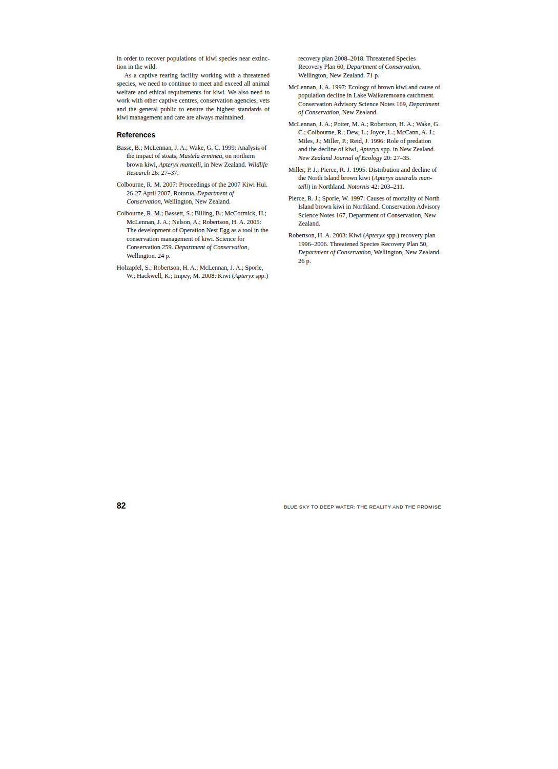in order to recover populations of kiwi species near extinction in the wild.
As a captive rearing facility working with a threatened species, we need to continue to meet and exceed all animal welfare and ethical requirements for kiwi. We also need to work with other captive centres, conservation agencies, vets and the general public to ensure the highest standards of kiwi management and care are always maintained.
References
Basse, B.; McLennan, J. A.; Wake, G. C. 1999: Analysis of the impact of stoats, Mustela erminea, on northern brown kiwi, Apteryx mantelli, in New Zealand. Wildlife Research 26: 27–37.
Colbourne, R. M. 2007: Proceedings of the 2007 Kiwi Hui. 26-27 April 2007, Rotorua. Department of Conservation, Wellington, New Zealand.
Colbourne, R. M.; Bassett, S.; Billing, B.; McCormick, H.; McLennan, J. A.; Nelson, A.; Robertson, H. A. 2005: The development of Operation Nest Egg as a tool in the conservation management of kiwi. Science for Conservation 259. Department of Conservation, Wellington. 24 p.
Holzapfel, S.; Robertson, H. A.; McLennan, J. A.; Sporle, W.; Hackwell, K.; Impey, M. 2008: Kiwi (Apteryx spp.) recovery plan 2008–2018. Threatened Species Recovery Plan 60, Department of Conservation, Wellington, New Zealand. 71 p.
McLennan, J. A. 1997: Ecology of brown kiwi and cause of population decline in Lake Waikaremoana catchment. Conservation Advisory Science Notes 169, Department of Conservation, New Zealand.
McLennan, J. A.; Potter, M. A.; Robertson, H. A.; Wake, G. C.; Colbourne, R.; Dew, L.; Joyce, L.; McCann, A. J.; Miles, J.; Miller, P.; Reid, J. 1996: Role of predation and the decline of kiwi, Apteryx spp. in New Zealand. New Zealand Journal of Ecology 20: 27–35.
Miller, P. J.; Pierce, R. J. 1995: Distribution and decline of the North Island brown kiwi (Apteryx australis mantelli) in Northland. Notornis 42: 203–211.
Pierce, R. J.; Sporle, W. 1997: Causes of mortality of North Island brown kiwi in Northland. Conservation Advisory Science Notes 167, Department of Conservation, New Zealand.
Robertson, H. A. 2003: Kiwi (Apteryx spp.) recovery plan 1996–2006. Threatened Species Recovery Plan 50, Department of Conservation, Wellington, New Zealand. 26 p.
82 Blue sky to deep water: the reality and the promise